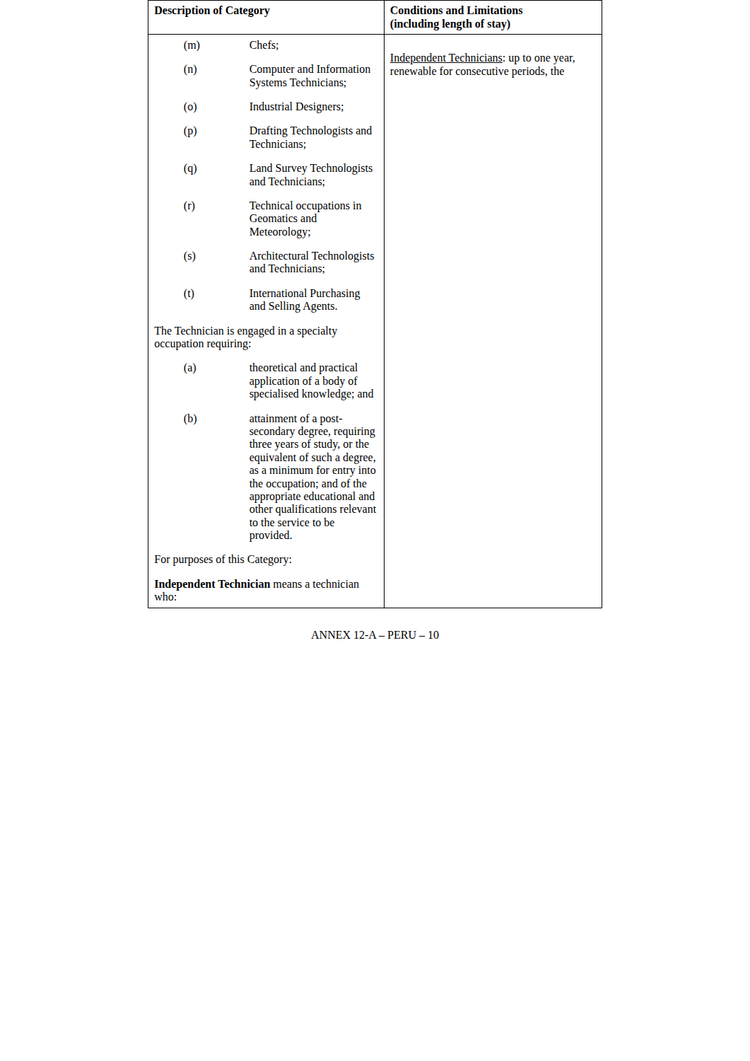| Description of Category | Conditions and Limitations (including length of stay) |
| --- | --- |
| / (m) / Chefs; / / (n) / Computer and Information Systems Technicians; / / (o) / Industrial Designers; / / (p) / Drafting Technologists and Technicians; / / (q) / Land Survey Technologists and Technicians; / / (r) / Technical occupations in Geomatics and Meteorology; / / (s) / Architectural Technologists and Technicians; / / (t) / International Purchasing and Selling Agents. / The Technician is engaged in a specialty occupation requiring: / (a) / theoretical and practical application of a body of specialised knowledge; and / / (b) / attainment of a post-secondary degree, requiring three years of study, or the equivalent of such a degree, as a minimum for entry into the occupation; and of the appropriate educational and other qualifications relevant to the service to be provided. / For purposes of this Category: Independent Technician means a technician who: | Independent Technicians : up to one year, renewable for consecutive periods, the |
ANNEX 12-A – PERU – 10